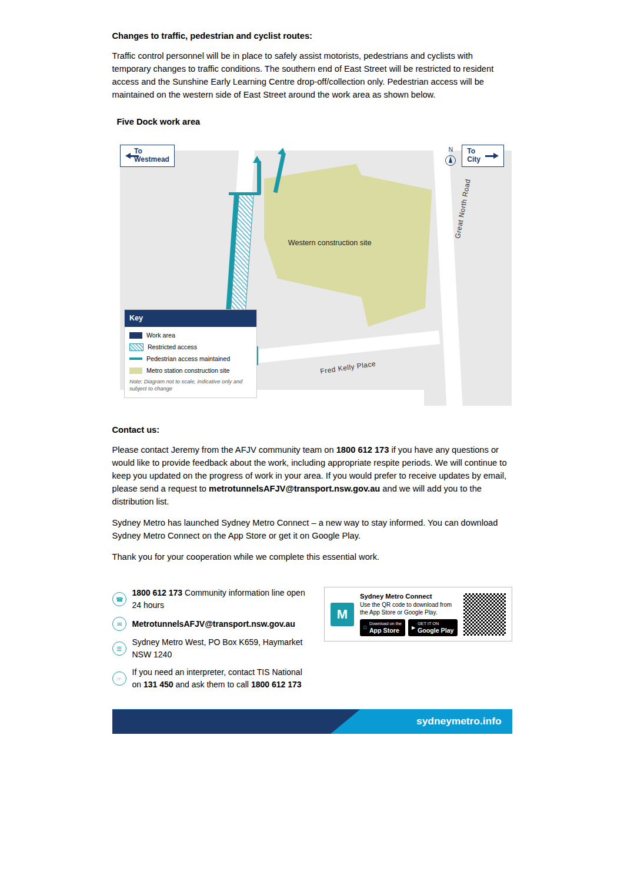Changes to traffic, pedestrian and cyclist routes:
Traffic control personnel will be in place to safely assist motorists, pedestrians and cyclists with temporary changes to traffic conditions. The southern end of East Street will be restricted to resident access and the Sunshine Early Learning Centre drop-off/collection only. Pedestrian access will be maintained on the western side of East Street around the work area as shown below.
Five Dock work area
Western construction site
East Street
Great North Road
Fred Kelly Place
To
Westmead
To
City
N
Key
Work area
Restricted access
Pedestrian access maintained
Metro station construction site
Note: Diagram not to scale, indicative only and subject to change
Contact us:
Please contact Jeremy from the AFJV community team on 1800 612 173 if you have any questions or would like to provide feedback about the work, including appropriate respite periods. We will continue to keep you updated on the progress of work in your area. If you would prefer to receive updates by email, please send a request to metrotunnelsAFJV@transport.nsw.gov.au and we will add you to the distribution list.
Sydney Metro has launched Sydney Metro Connect – a new way to stay informed. You can download Sydney Metro Connect on the App Store or get it on Google Play.
Thank you for your cooperation while we complete this essential work.
☎ 1800 612 173 Community information line open 24 hours
✉ MetrotunnelsAFJV@transport.nsw.gov.au
☰ Sydney Metro West, PO Box K659, Haymarket NSW 1240
☞ If you need an interpreter, contact TIS National on 131 450 and ask them to call 1800 612 173
M
Sydney Metro Connect
Use the QR code to download from
the App Store or Google Play.
Download on the
App Store
▶GET IT ON
Google Play
sydneymetro.info